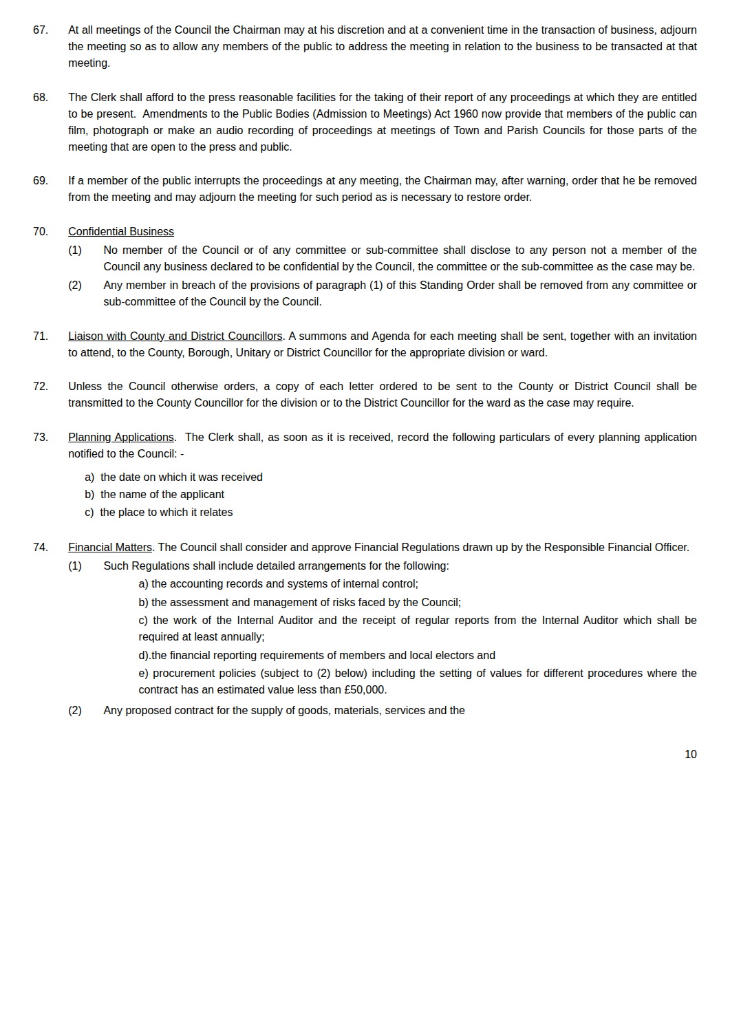67.
At all meetings of the Council the Chairman may at his discretion and at a convenient time in the transaction of business, adjourn the meeting so as to allow any members of the public to address the meeting in relation to the business to be transacted at that meeting.
68.
The Clerk shall afford to the press reasonable facilities for the taking of their report of any proceedings at which they are entitled to be present. Amendments to the Public Bodies (Admission to Meetings) Act 1960 now provide that members of the public can film, photograph or make an audio recording of proceedings at meetings of Town and Parish Councils for those parts of the meeting that are open to the press and public.
69.
If a member of the public interrupts the proceedings at any meeting, the Chairman may, after warning, order that he be removed from the meeting and may adjourn the meeting for such period as is necessary to restore order.
70.
Confidential Business
(1)
No member of the Council or of any committee or sub-committee shall disclose to any person not a member of the Council any business declared to be confidential by the Council, the committee or the sub-committee as the case may be.
(2)
Any member in breach of the provisions of paragraph (1) of this Standing Order shall be removed from any committee or sub-committee of the Council by the Council.
71.
Liaison with County and District Councillors. A summons and Agenda for each meeting shall be sent, together with an invitation to attend, to the County, Borough, Unitary or District Councillor for the appropriate division or ward.
72.
Unless the Council otherwise orders, a copy of each letter ordered to be sent to the County or District Council shall be transmitted to the County Councillor for the division or to the District Councillor for the ward as the case may require.
73.
Planning Applications. The Clerk shall, as soon as it is received, record the following particulars of every planning application notified to the Council: -
a) the date on which it was received
b) the name of the applicant
c) the place to which it relates
74.
Financial Matters. The Council shall consider and approve Financial Regulations drawn up by the Responsible Financial Officer.
(1)
Such Regulations shall include detailed arrangements for the following:
a) the accounting records and systems of internal control;
b) the assessment and management of risks faced by the Council;
c) the work of the Internal Auditor and the receipt of regular reports from the Internal Auditor which shall be required at least annually;
d).the financial reporting requirements of members and local electors and
e) procurement policies (subject to (2) below) including the setting of values for different procedures where the contract has an estimated value less than £50,000.
(2)
Any proposed contract for the supply of goods, materials, services and the
10